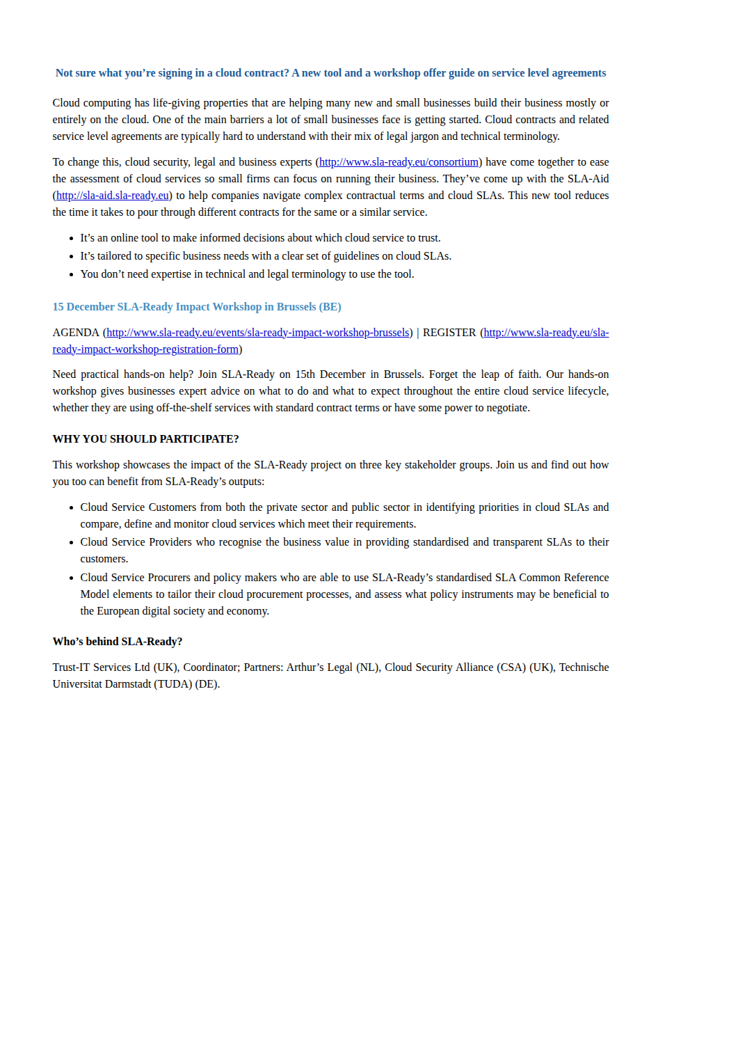Not sure what you’re signing in a cloud contract? A new tool and a workshop offer guide on service level agreements
Cloud computing has life-giving properties that are helping many new and small businesses build their business mostly or entirely on the cloud. One of the main barriers a lot of small businesses face is getting started. Cloud contracts and related service level agreements are typically hard to understand with their mix of legal jargon and technical terminology.
To change this, cloud security, legal and business experts (http://www.sla-ready.eu/consortium) have come together to ease the assessment of cloud services so small firms can focus on running their business. They’ve come up with the SLA-Aid (http://sla-aid.sla-ready.eu) to help companies navigate complex contractual terms and cloud SLAs. This new tool reduces the time it takes to pour through different contracts for the same or a similar service.
It’s an online tool to make informed decisions about which cloud service to trust.
It’s tailored to specific business needs with a clear set of guidelines on cloud SLAs.
You don’t need expertise in technical and legal terminology to use the tool.
15 December SLA-Ready Impact Workshop in Brussels (BE)
AGENDA (http://www.sla-ready.eu/events/sla-ready-impact-workshop-brussels) | REGISTER (http://www.sla-ready.eu/sla-ready-impact-workshop-registration-form)
Need practical hands-on help? Join SLA-Ready on 15th December in Brussels. Forget the leap of faith. Our hands-on workshop gives businesses expert advice on what to do and what to expect throughout the entire cloud service lifecycle, whether they are using off-the-shelf services with standard contract terms or have some power to negotiate.
WHY YOU SHOULD PARTICIPATE?
This workshop showcases the impact of the SLA-Ready project on three key stakeholder groups. Join us and find out how you too can benefit from SLA-Ready’s outputs:
Cloud Service Customers from both the private sector and public sector in identifying priorities in cloud SLAs and compare, define and monitor cloud services which meet their requirements.
Cloud Service Providers who recognise the business value in providing standardised and transparent SLAs to their customers.
Cloud Service Procurers and policy makers who are able to use SLA-Ready’s standardised SLA Common Reference Model elements to tailor their cloud procurement processes, and assess what policy instruments may be beneficial to the European digital society and economy.
Who’s behind SLA-Ready?
Trust-IT Services Ltd (UK), Coordinator; Partners: Arthur’s Legal (NL), Cloud Security Alliance (CSA) (UK), Technische Universitat Darmstadt (TUDA) (DE).